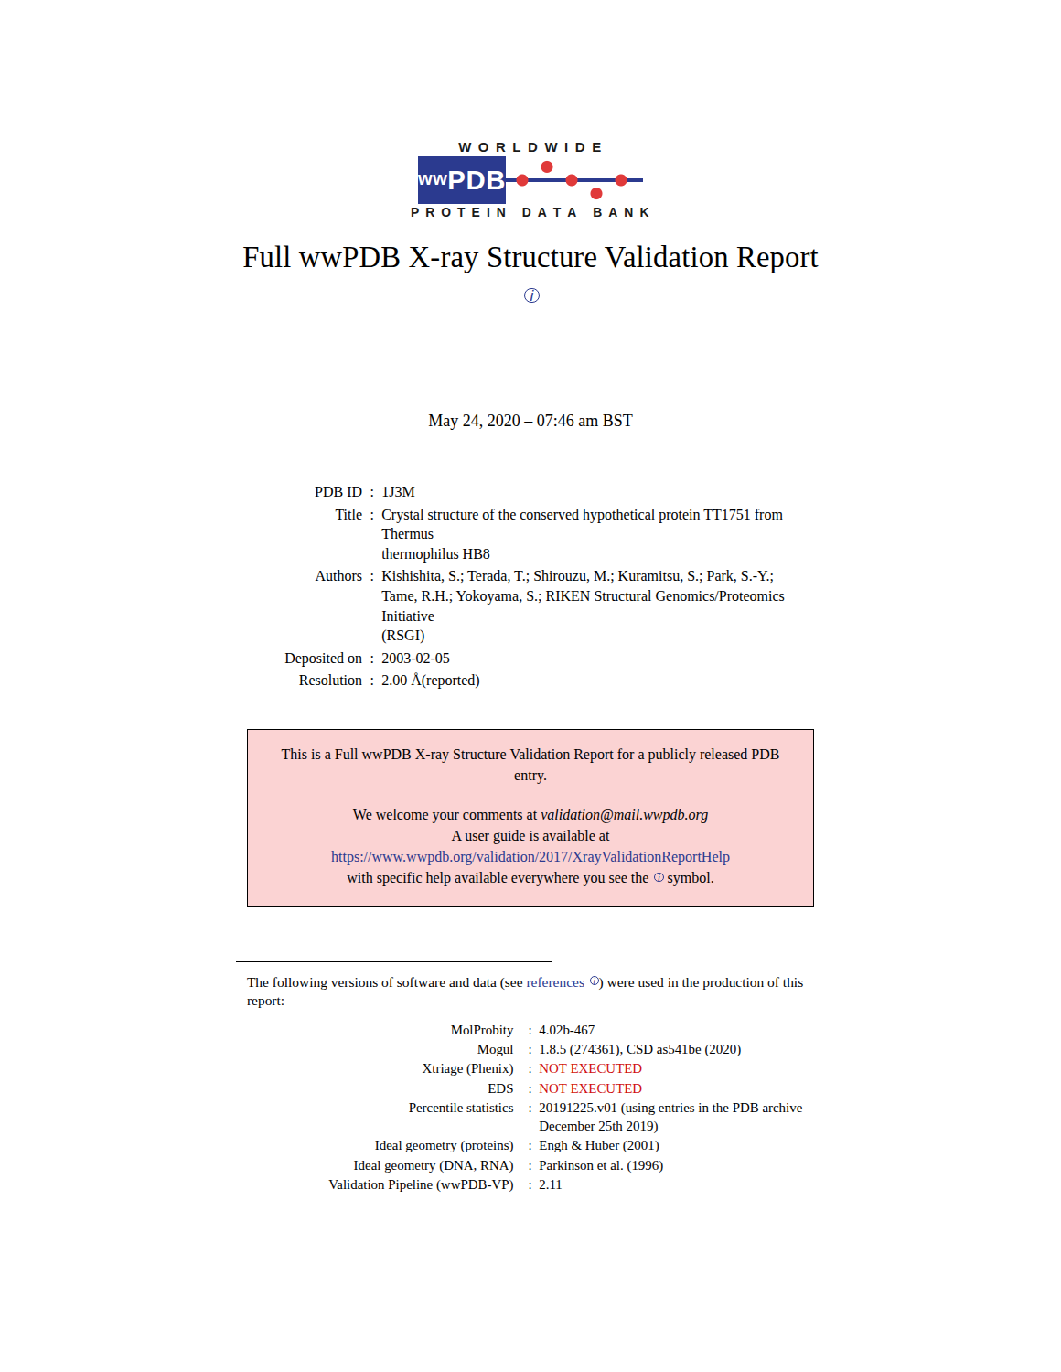W O R L D W I D E
ww PDB
P R O T E I N D A T A B A N K
Full wwPDB X-ray Structure Validation Report i
May 24, 2020 – 07:46 am BST
| PDB ID | : | 1J3M |
| Title | : | Crystal structure of the conserved hypothetical protein TT1751 from Thermus thermophilus HB8 |
| Authors | : | Kishishita, S.; Terada, T.; Shirouzu, M.; Kuramitsu, S.; Park, S.-Y.; Tame, R.H.; Yokoyama, S.; RIKEN Structural Genomics/Proteomics Initiative (RSGI) |
| Deposited on | : | 2003-02-05 |
| Resolution | : | 2.00 Å(reported) |
This is a Full wwPDB X-ray Structure Validation Report for a publicly released PDB entry.
We welcome your comments at validation@mail.wwpdb.org
A user guide is available at
https://www.wwpdb.org/validation/2017/XrayValidationReportHelp
with specific help available everywhere you see the i symbol.
The following versions of software and data (see references i) were used in the production of this report:
| MolProbity | : | 4.02b-467 |
| Mogul | : | 1.8.5 (274361), CSD as541be (2020) |
| Xtriage (Phenix) | : | NOT EXECUTED |
| EDS | : | NOT EXECUTED |
| Percentile statistics | : | 20191225.v01 (using entries in the PDB archive December 25th 2019) |
| Ideal geometry (proteins) | : | Engh & Huber (2001) |
| Ideal geometry (DNA, RNA) | : | Parkinson et al. (1996) |
| Validation Pipeline (wwPDB-VP) | : | 2.11 |